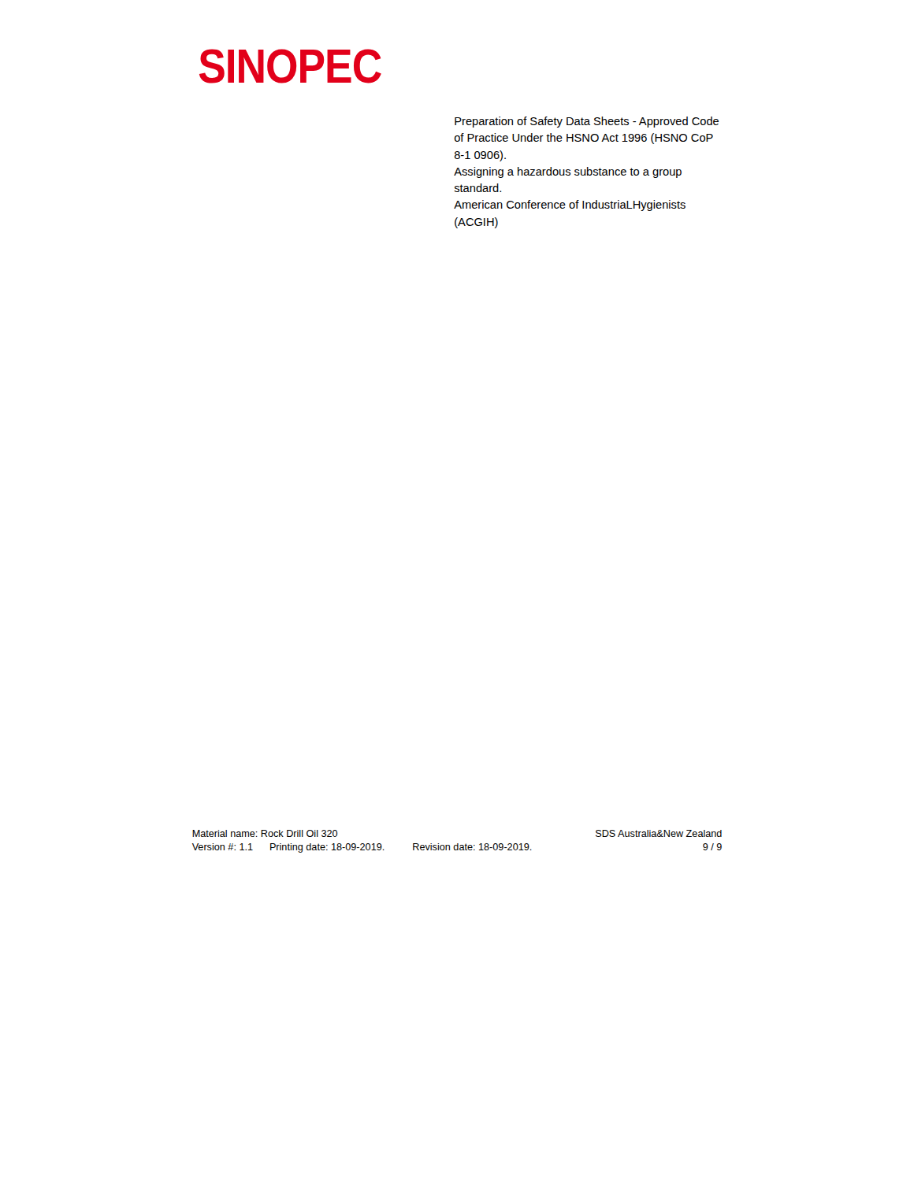SINOPEC
Preparation of Safety Data Sheets - Approved Code of Practice Under the HSNO Act 1996 (HSNO CoP 8-1 0906).
Assigning a hazardous substance to a group standard.
American Conference of IndustriaLHygienists (ACGIH)
Material name: Rock Drill Oil 320
SDS Australia&New Zealand
Version #: 1.1 Printing date: 18-09-2019. Revision date: 18-09-2019.
9 / 9